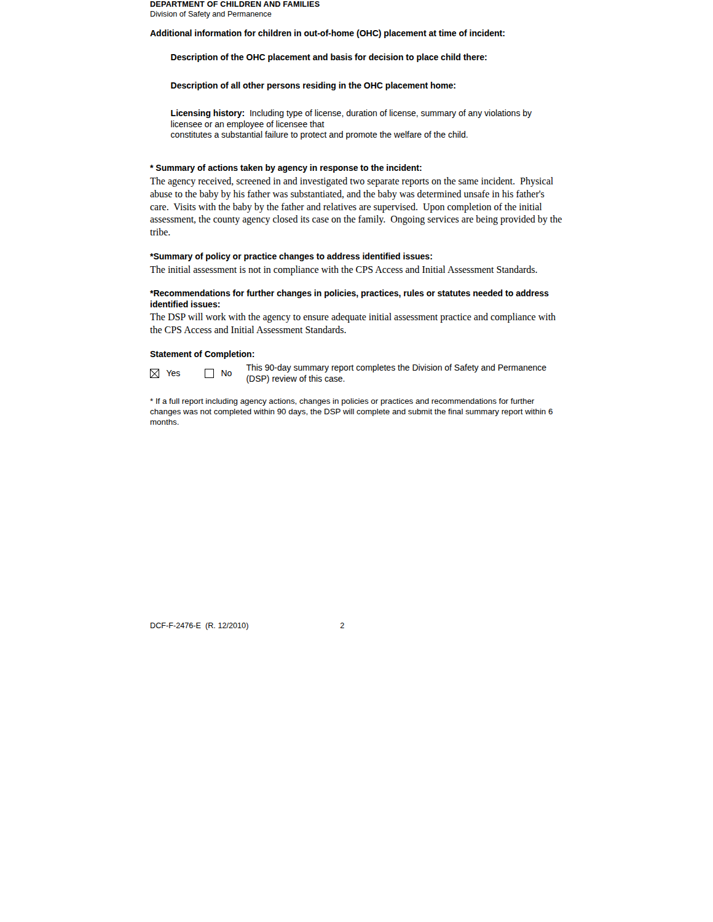DEPARTMENT OF CHILDREN AND FAMILIES
Division of Safety and Permanence
Additional information for children in out-of-home (OHC) placement at time of incident:
Description of the OHC placement and basis for decision to place child there:
Description of all other persons residing in the OHC placement home:
Licensing history: Including type of license, duration of license, summary of any violations by licensee or an employee of licensee that constitutes a substantial failure to protect and promote the welfare of the child.
* Summary of actions taken by agency in response to the incident:
The agency received, screened in and investigated two separate reports on the same incident. Physical abuse to the baby by his father was substantiated, and the baby was determined unsafe in his father's care. Visits with the baby by the father and relatives are supervised. Upon completion of the initial assessment, the county agency closed its case on the family. Ongoing services are being provided by the tribe.
*Summary of policy or practice changes to address identified issues:
The initial assessment is not in compliance with the CPS Access and Initial Assessment Standards.
*Recommendations for further changes in policies, practices, rules or statutes needed to address identified issues:
The DSP will work with the agency to ensure adequate initial assessment practice and compliance with the CPS Access and Initial Assessment Standards.
Statement of Completion:
Yes No This 90-day summary report completes the Division of Safety and Permanence (DSP) review of this case.
* If a full report including agency actions, changes in policies or practices and recommendations for further changes was not completed within 90 days, the DSP will complete and submit the final summary report within 6 months.
DCF-F-2476-E (R. 12/2010) 2